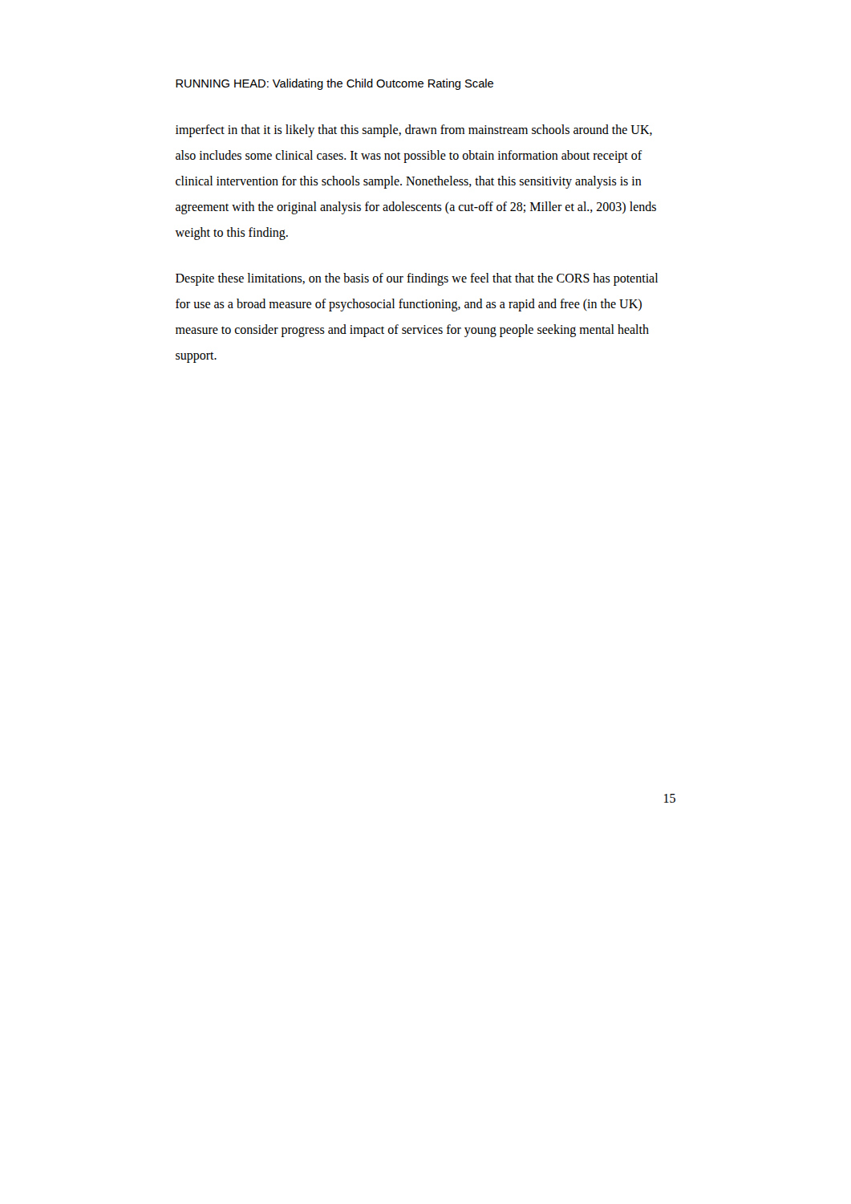RUNNING HEAD: Validating the Child Outcome Rating Scale
imperfect in that it is likely that this sample, drawn from mainstream schools around the UK, also includes some clinical cases. It was not possible to obtain information about receipt of clinical intervention for this schools sample. Nonetheless, that this sensitivity analysis is in agreement with the original analysis for adolescents (a cut-off of 28; Miller et al., 2003) lends weight to this finding.
Despite these limitations, on the basis of our findings we feel that that the CORS has potential for use as a broad measure of psychosocial functioning, and as a rapid and free (in the UK) measure to consider progress and impact of services for young people seeking mental health support.
15